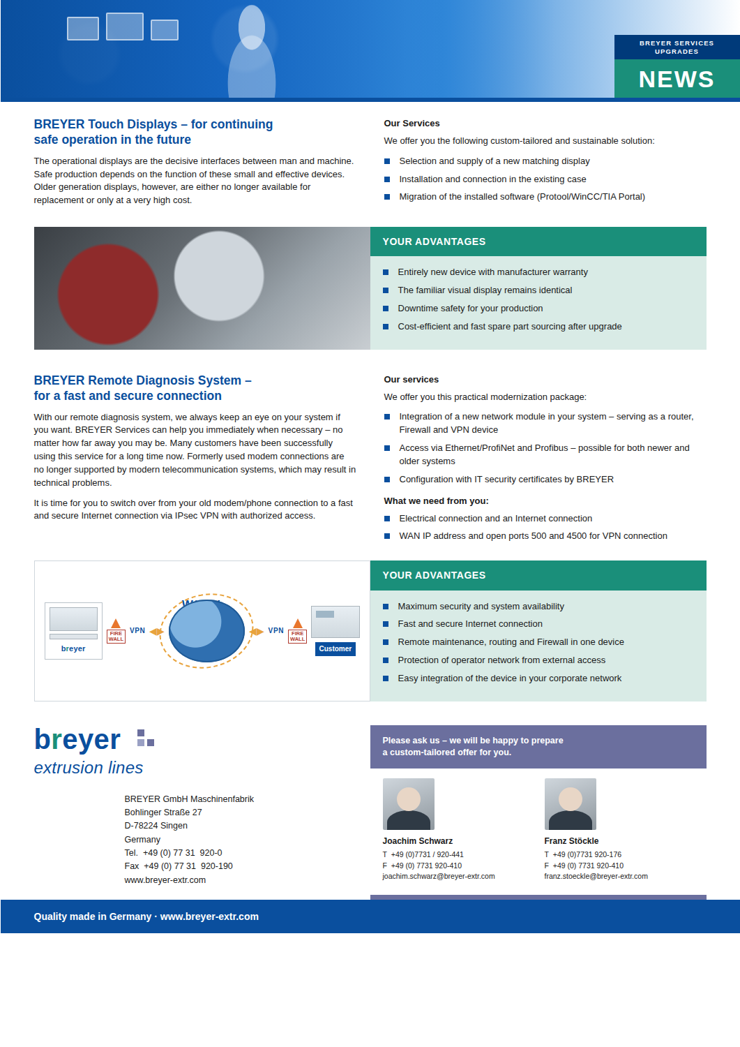BREYER SERVICES
UPGRADES
NEWS
BREYER Touch Displays – for continuing
safe operation in the future
The operational displays are the decisive interfaces between man and machine. Safe production depends on the function of these small and effective devices. Older generation displays, however, are either no longer available for replacement or only at a very high cost.
Our Services
We offer you the following custom-tailored and sustainable solution:
Selection and supply of a new matching display
Installation and connection in the existing case
Migration of the installed software (Protool/WinCC/TIA Portal)
YOUR ADVANTAGES
Entirely new device with manufacturer warranty
The familiar visual display remains identical
Downtime safety for your production
Cost-efficient and fast spare part sourcing after upgrade
BREYER Remote Diagnosis System –
for a fast and secure connection
With our remote diagnosis system, we always keep an eye on your system if you want. BREYER Services can help you immediately when necessary – no matter how far away you may be. Many customers have been successfully using this service for a long time now. Formerly used modem connections are no longer supported by modern telecommunication systems, which may result in technical problems.
It is time for you to switch over from your old modem/phone connection to a fast and secure Internet connection via IPsec VPN with authorized access.
Our services
We offer you this practical modernization package:
Integration of a new network module in your system – serving as a router, Firewall and VPN device
Access via Ethernet/ProfiNet and Profibus – possible for both newer and older systems
Configuration with IT security certificates by BREYER
What we need from you:
Electrical connection and an Internet connection
WAN IP address and open ports 500 and 4500 for VPN connection
WWW
breyer
FIRE
WALL
VPN
◀▶
◀▶
VPN
FIRE
WALL
Customer
YOUR ADVANTAGES
Maximum security and system availability
Fast and secure Internet connection
Remote maintenance, routing and Firewall in one device
Protection of operator network from external access
Easy integration of the device in your corporate network
breyer
extrusion lines
BREYER GmbH Maschinenfabrik
Bohlinger Straße 27
D-78224 Singen
Germany
Tel. +49 (0) 77 31 920-0
Fax +49 (0) 77 31 920-190
www.breyer-extr.com
Please ask us – we will be happy to prepare
a custom-tailored offer for you.
Joachim Schwarz
T +49 (0)7731 / 920-441
F +49 (0) 7731 920-410
joachim.schwarz@breyer-extr.com
Franz Stöckle
T +49 (0)7731 920-176
F +49 (0) 7731 920-410
franz.stoeckle@breyer-extr.com
Quality made in Germany · www.breyer-extr.com